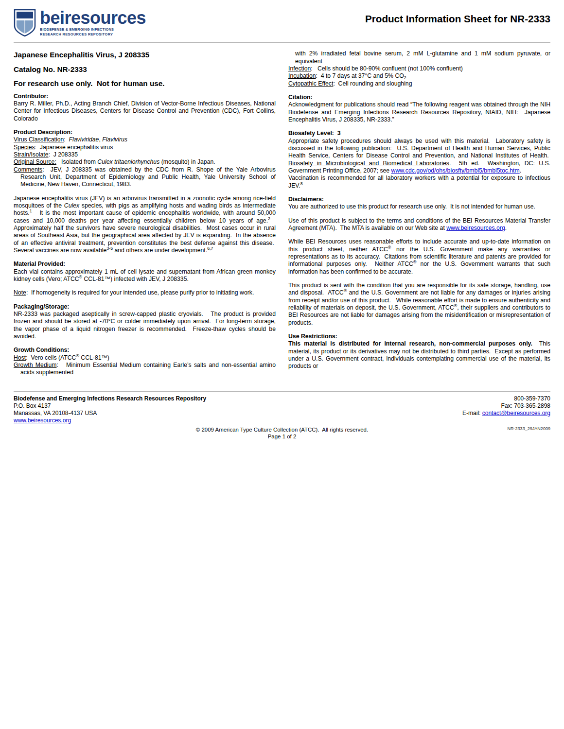bei resources
BIODEFENSE & EMERGING INFECTIONS
RESEARCH RESOURCES REPOSITORY
Product Information Sheet for NR-2333
Japanese Encephalitis Virus, J 208335
Catalog No. NR-2333
For research use only. Not for human use.
Contributor:
Barry R. Miller, Ph.D., Acting Branch Chief, Division of Vector-Borne Infectious Diseases, National Center for Infectious Diseases, Centers for Disease Control and Prevention (CDC), Fort Collins, Colorado
Product Description:
Virus Classification: Flaviviridae, Flavivirus
Species: Japanese encephalitis virus
Strain/Isolate: J 208335
Original Source: Isolated from Culex tritaeniorhynchus (mosquito) in Japan.
Comments: JEV, J 208335 was obtained by the CDC from R. Shope of the Yale Arbovirus Research Unit, Department of Epidemiology and Public Health, Yale University School of Medicine, New Haven, Connecticut, 1983.
Japanese encephalitis virus (JEV) is an arbovirus transmitted in a zoonotic cycle among rice-field mosquitoes of the Culex species, with pigs as amplifying hosts and wading birds as intermediate hosts.1 It is the most important cause of epidemic encephalitis worldwide, with around 50,000 cases and 10,000 deaths per year affecting essentially children below 10 years of age.2 Approximately half the survivors have severe neurological disabilities. Most cases occur in rural areas of Southeast Asia, but the geographical area affected by JEV is expanding. In the absence of an effective antiviral treatment, prevention constitutes the best defense against this disease. Several vaccines are now available3-5 and others are under development.6,7
Material Provided:
Each vial contains approximately 1 mL of cell lysate and supernatant from African green monkey kidney cells (Vero; ATCC® CCL-81™) infected with JEV, J 208335.
Note: If homogeneity is required for your intended use, please purify prior to initiating work.
Packaging/Storage:
NR-2333 was packaged aseptically in screw-capped plastic cryovials. The product is provided frozen and should be stored at -70°C or colder immediately upon arrival. For long-term storage, the vapor phase of a liquid nitrogen freezer is recommended. Freeze-thaw cycles should be avoided.
Growth Conditions:
Host: Vero cells (ATCC® CCL-81™)
Growth Medium: Minimum Essential Medium containing Earle’s salts and non-essential amino acids supplemented
with 2% irradiated fetal bovine serum, 2 mM L-glutamine and 1 mM sodium pyruvate, or equivalent
Infection: Cells should be 80-90% confluent (not 100% confluent)
Incubation: 4 to 7 days at 37°C and 5% CO2
Cytopathic Effect: Cell rounding and sloughing
Citation:
Acknowledgment for publications should read “The following reagent was obtained through the NIH Biodefense and Emerging Infections Research Resources Repository, NIAID, NIH: Japanese Encephalitis Virus, J 208335, NR-2333.”
Biosafety Level: 3
Appropriate safety procedures should always be used with this material. Laboratory safety is discussed in the following publication: U.S. Department of Health and Human Services, Public Health Service, Centers for Disease Control and Prevention, and National Institutes of Health. Biosafety in Microbiological and Biomedical Laboratories. 5th ed. Washington, DC: U.S. Government Printing Office, 2007; see www.cdc.gov/od/ohs/biosfty/bmbl5/bmbl5toc.htm.
Vaccination is recommended for all laboratory workers with a potential for exposure to infectious JEV.8
Disclaimers:
You are authorized to use this product for research use only. It is not intended for human use.
Use of this product is subject to the terms and conditions of the BEI Resources Material Transfer Agreement (MTA). The MTA is available on our Web site at www.beiresources.org.
While BEI Resources uses reasonable efforts to include accurate and up-to-date information on this product sheet, neither ATCC® nor the U.S. Government make any warranties or representations as to its accuracy. Citations from scientific literature and patents are provided for informational purposes only. Neither ATCC® nor the U.S. Government warrants that such information has been confirmed to be accurate.
This product is sent with the condition that you are responsible for its safe storage, handling, use and disposal. ATCC® and the U.S. Government are not liable for any damages or injuries arising from receipt and/or use of this product. While reasonable effort is made to ensure authenticity and reliability of materials on deposit, the U.S. Government, ATCC®, their suppliers and contributors to BEI Resources are not liable for damages arising from the misidentification or misrepresentation of products.
Use Restrictions:
This material is distributed for internal research, non-commercial purposes only. This material, its product or its derivatives may not be distributed to third parties. Except as performed under a U.S. Government contract, individuals contemplating commercial use of the material, its products or
Biodefense and Emerging Infections Research Resources Repository
P.O. Box 4137
Manassas, VA 20108-4137 USA
www.beiresources.org
800-359-7370
Fax: 703-365-2898
E-mail: contact@beiresources.org
© 2009 American Type Culture Collection (ATCC). All rights reserved. NR-2333_29JAN2009
Page 1 of 2